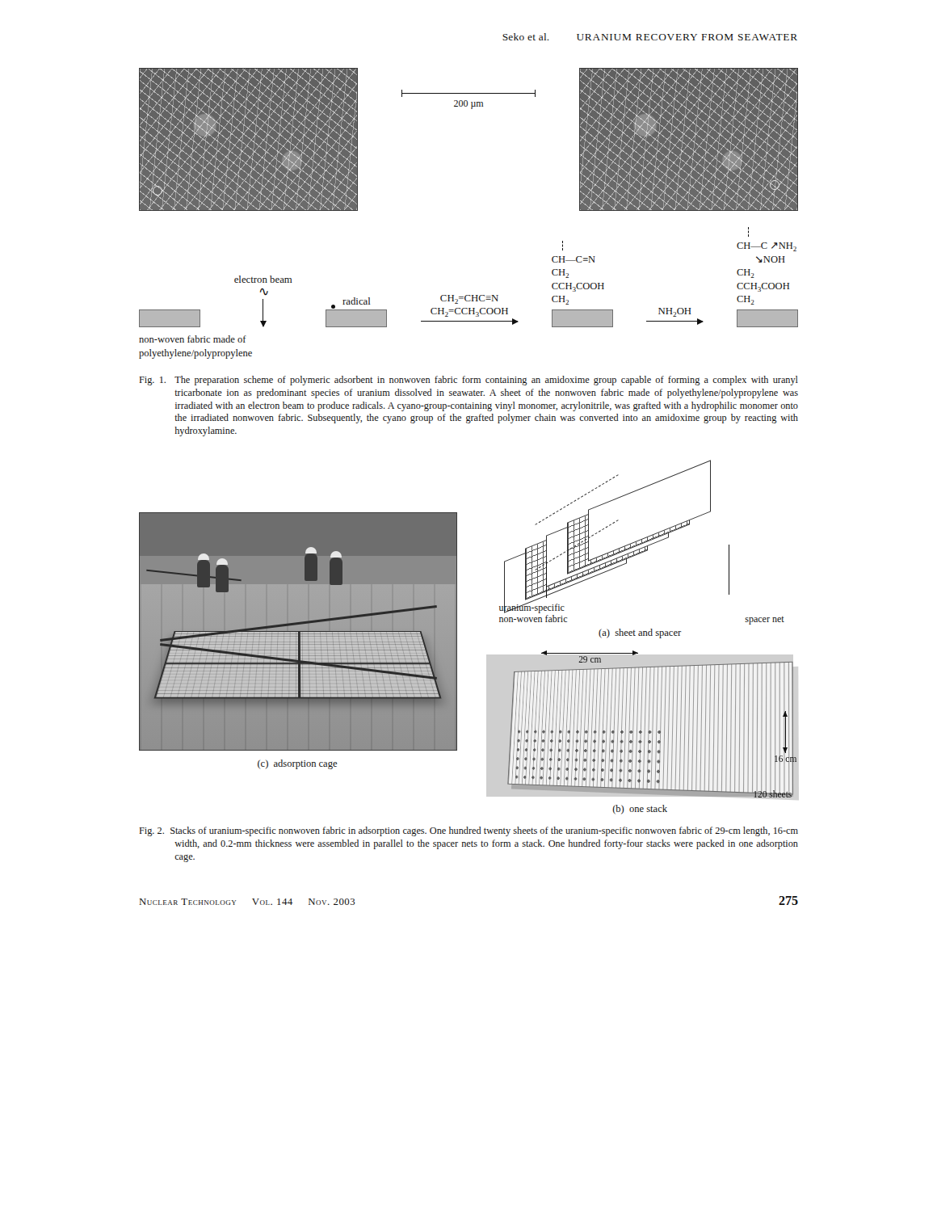Seko et al. Uranium Recovery from Seawater
200 µm
electron beam
∿
radical
CH2=CHC≡N
CH2=CCH3COOH
CH—C≡N
CH2
CCH3COOH
CH2
NH2OH
CH—C ↗NH2
↘NOH
CH2
CCH3COOH
CH2
non-woven fabric made of
polyethylene/polypropylene
Fig. 1. The preparation scheme of polymeric adsorbent in nonwoven fabric form containing an amidoxime group capable of forming a complex with uranyl tricarbonate ion as predominant species of uranium dissolved in seawater. A sheet of the nonwoven fabric made of polyethylene/polypropylene was irradiated with an electron beam to produce radicals. A cyano-group-containing vinyl monomer, acrylonitrile, was grafted with a hydrophilic monomer onto the irradiated nonwoven fabric. Subsequently, the cyano group of the grafted polymer chain was converted into an amidoxime group by reacting with hydroxylamine.
uranium-specific
non-woven fabric
spacer net
(a) sheet and spacer
(c) adsorption cage
29 cm
16 cm
120 sheets
(b) one stack
Fig. 2. Stacks of uranium-specific nonwoven fabric in adsorption cages. One hundred twenty sheets of the uranium-specific nonwoven fabric of 29-cm length, 16-cm width, and 0.2-mm thickness were assembled in parallel to the spacer nets to form a stack. One hundred forty-four stacks were packed in one adsorption cage.
Nuclear Technology Vol. 144 Nov. 2003
275